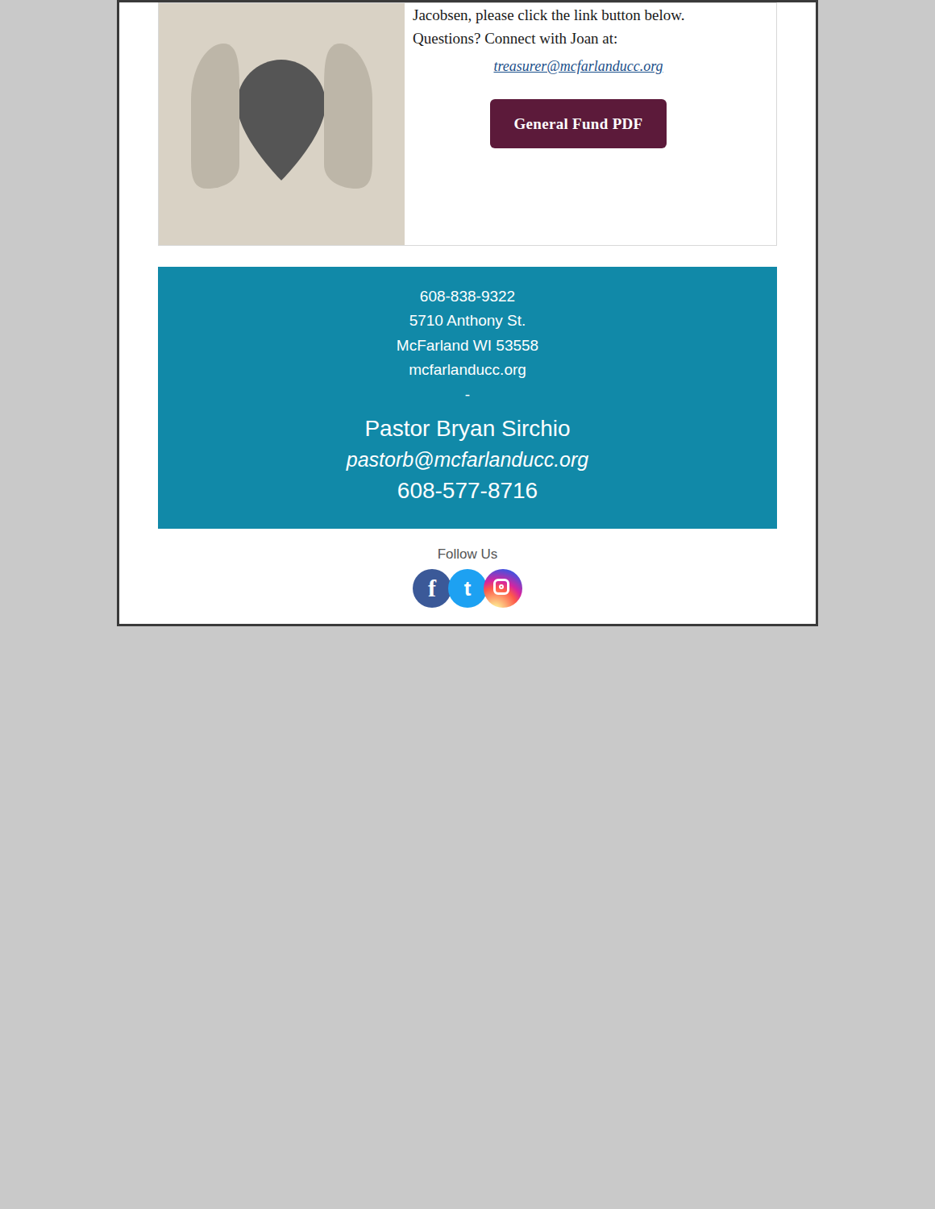Jacobsen, please click the link button below. Questions? Connect with Joan at:
treasurer@mcfarlanducc.org
General Fund PDF
608-838-9322
5710 Anthony St.
McFarland WI 53558
mcfarlanducc.org
-
Pastor Bryan Sirchio
pastorb@mcfarlanducc.org
608-577-8716
Follow Us